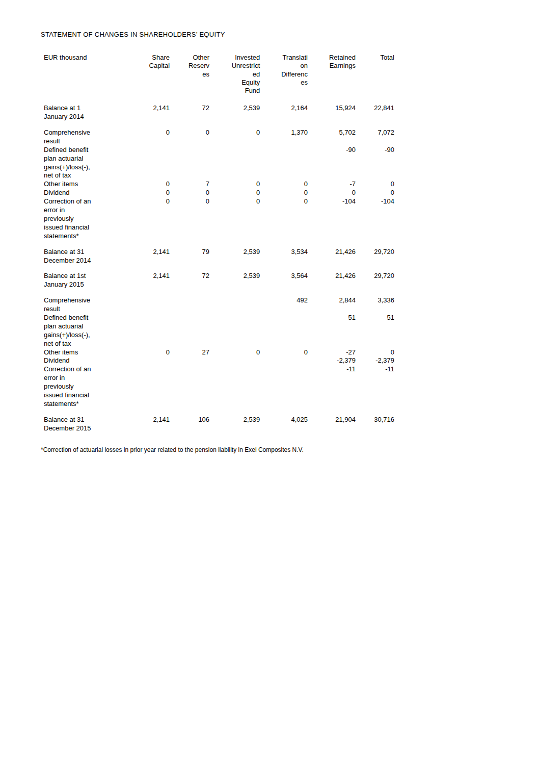STATEMENT OF CHANGES IN SHAREHOLDERS’ EQUITY
| EUR thousand | Share Capital | Other Reserv es | Invested Unrestrict ed Equity Fund | Translati on Differenc es | Retained Earnings | Total |
| --- | --- | --- | --- | --- | --- | --- |
| Balance at 1 January 2014 | 2,141 | 72 | 2,539 | 2,164 | 15,924 | 22,841 |
| Comprehensive result | 0 | 0 | 0 | 1,370 | 5,702 | 7,072 |
| Defined benefit plan actuarial gains(+)/loss(-), net of tax | | | | | -90 | -90 |
| Other items | 0 | 7 | 0 | 0 | -7 | 0 |
| Dividend | 0 | 0 | 0 | 0 | 0 | 0 |
| Correction of an error in previously issued financial statements* | 0 | 0 | 0 | 0 | -104 | -104 |
| Balance at 31 December 2014 | 2,141 | 79 | 2,539 | 3,534 | 21,426 | 29,720 |
| Balance at 1st January 2015 | 2,141 | 72 | 2,539 | 3,564 | 21,426 | 29,720 |
| Comprehensive result | | | | 492 | 2,844 | 3,336 |
| Defined benefit plan actuarial gains(+)/loss(-), net of tax | | | | | 51 | 51 |
| Other items | 0 | 27 | 0 | 0 | -27 | 0 |
| Dividend | | | | | -2,379 | -2,379 |
| Correction of an error in previously issued financial statements* | | | | | -11 | -11 |
| Balance at 31 December 2015 | 2,141 | 106 | 2,539 | 4,025 | 21,904 | 30,716 |
*Correction of actuarial losses in prior year related to the pension liability in Exel Composites N.V.